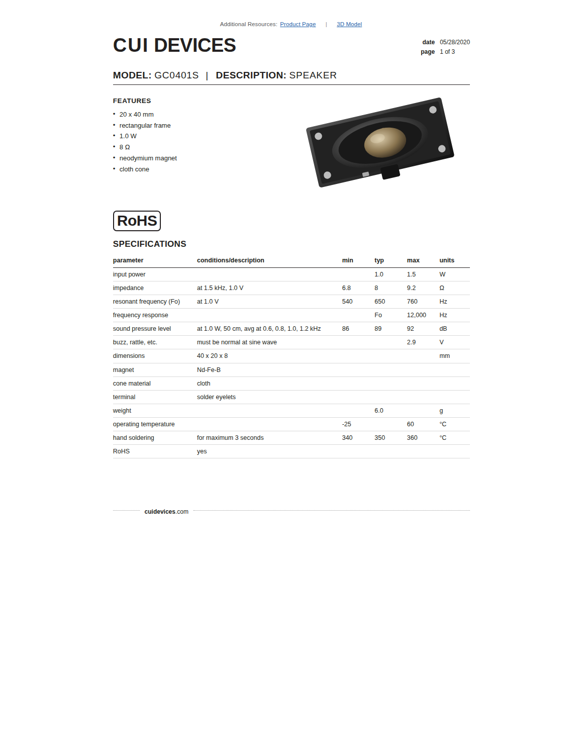Additional Resources: Product Page | 3D Model
CUI DEVICES
date05/28/2020
page1 of 3
MODEL: GC0401S | DESCRIPTION: SPEAKER
FEATURES
20 x 40 mm
rectangular frame
1.0 W
8 Ω
neodymium magnet
cloth cone
RoHS
SPECIFICATIONS
| parameter | conditions/description | min | typ | max | units |
| --- | --- | --- | --- | --- | --- |
| input power | | | 1.0 | 1.5 | W |
| impedance | at 1.5 kHz, 1.0 V | 6.8 | 8 | 9.2 | Ω |
| resonant frequency (Fo) | at 1.0 V | 540 | 650 | 760 | Hz |
| frequency response | | | Fo | 12,000 | Hz |
| sound pressure level | at 1.0 W, 50 cm, avg at 0.6, 0.8, 1.0, 1.2 kHz | 86 | 89 | 92 | dB |
| buzz, rattle, etc. | must be normal at sine wave | | | 2.9 | V |
| dimensions | 40 x 20 x 8 | | | | mm |
| magnet | Nd-Fe-B | | | | |
| cone material | cloth | | | | |
| terminal | solder eyelets | | | | |
| weight | | | 6.0 | | g |
| operating temperature | | -25 | | 60 | °C |
| hand soldering | for maximum 3 seconds | 340 | 350 | 360 | °C |
| RoHS | yes | | | | |
cuidevices.com